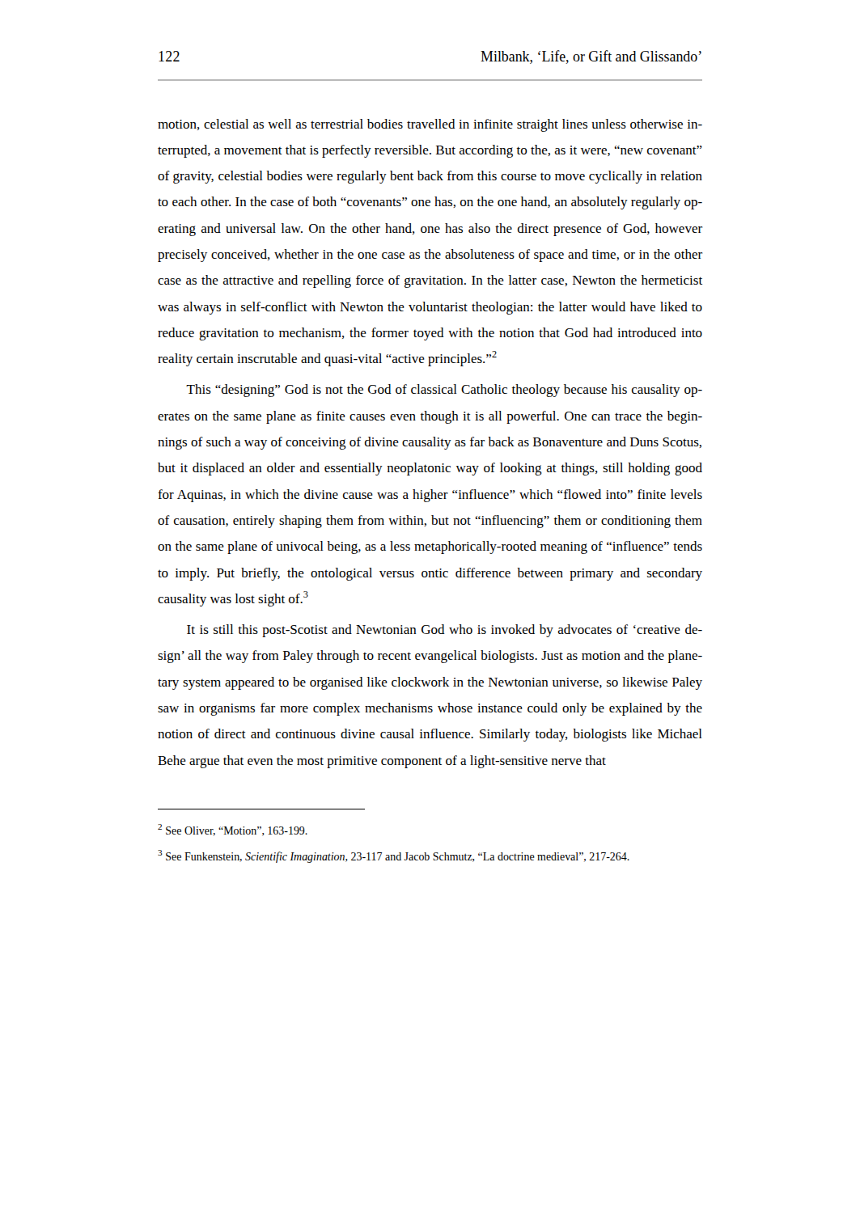122 Milbank, ‘Life, or Gift and Glissando’
motion, celestial as well as terrestrial bodies travelled in infinite straight lines unless otherwise interrupted, a movement that is perfectly reversible. But according to the, as it were, “new covenant” of gravity, celestial bodies were regularly bent back from this course to move cyclically in relation to each other. In the case of both “covenants” one has, on the one hand, an absolutely regularly operating and universal law. On the other hand, one has also the direct presence of God, however precisely conceived, whether in the one case as the absoluteness of space and time, or in the other case as the attractive and repelling force of gravitation. In the latter case, Newton the hermeticist was always in self-conflict with Newton the voluntarist theologian: the latter would have liked to reduce gravitation to mechanism, the former toyed with the notion that God had introduced into reality certain inscrutable and quasi-vital “active principles.”2
This “designing” God is not the God of classical Catholic theology because his causality operates on the same plane as finite causes even though it is all powerful. One can trace the beginnings of such a way of conceiving of divine causality as far back as Bonaventure and Duns Scotus, but it displaced an older and essentially neoplatonic way of looking at things, still holding good for Aquinas, in which the divine cause was a higher “influence” which “flowed into” finite levels of causation, entirely shaping them from within, but not “influencing” them or conditioning them on the same plane of univocal being, as a less metaphorically-rooted meaning of “influence” tends to imply. Put briefly, the ontological versus ontic difference between primary and secondary causality was lost sight of.3
It is still this post-Scotist and Newtonian God who is invoked by advocates of ‘creative design’ all the way from Paley through to recent evangelical biologists. Just as motion and the planetary system appeared to be organised like clockwork in the Newtonian universe, so likewise Paley saw in organisms far more complex mechanisms whose instance could only be explained by the notion of direct and continuous divine causal influence. Similarly today, biologists like Michael Behe argue that even the most primitive component of a light-sensitive nerve that
2 See Oliver, “Motion”, 163-199.
3 See Funkenstein, Scientific Imagination, 23-117 and Jacob Schmutz, “La doctrine medieval”, 217-264.